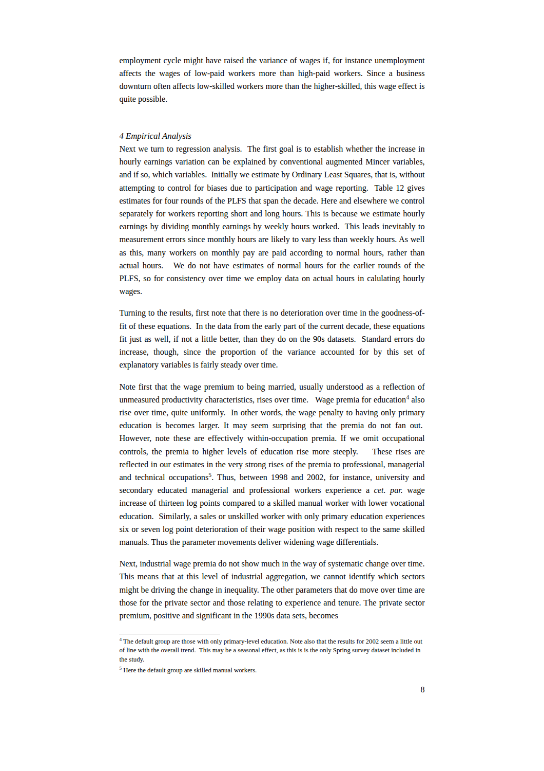employment cycle might have raised the variance of wages if, for instance unemployment affects the wages of low-paid workers more than high-paid workers. Since a business downturn often affects low-skilled workers more than the higher-skilled, this wage effect is quite possible.
4 Empirical Analysis
Next we turn to regression analysis. The first goal is to establish whether the increase in hourly earnings variation can be explained by conventional augmented Mincer variables, and if so, which variables. Initially we estimate by Ordinary Least Squares, that is, without attempting to control for biases due to participation and wage reporting. Table 12 gives estimates for four rounds of the PLFS that span the decade. Here and elsewhere we control separately for workers reporting short and long hours. This is because we estimate hourly earnings by dividing monthly earnings by weekly hours worked. This leads inevitably to measurement errors since monthly hours are likely to vary less than weekly hours. As well as this, many workers on monthly pay are paid according to normal hours, rather than actual hours. We do not have estimates of normal hours for the earlier rounds of the PLFS, so for consistency over time we employ data on actual hours in calulating hourly wages.
Turning to the results, first note that there is no deterioration over time in the goodness-of-fit of these equations. In the data from the early part of the current decade, these equations fit just as well, if not a little better, than they do on the 90s datasets. Standard errors do increase, though, since the proportion of the variance accounted for by this set of explanatory variables is fairly steady over time.
Note first that the wage premium to being married, usually understood as a reflection of unmeasured productivity characteristics, rises over time. Wage premia for education4 also rise over time, quite uniformly. In other words, the wage penalty to having only primary education is becomes larger. It may seem surprising that the premia do not fan out. However, note these are effectively within-occupation premia. If we omit occupational controls, the premia to higher levels of education rise more steeply. These rises are reflected in our estimates in the very strong rises of the premia to professional, managerial and technical occupations5. Thus, between 1998 and 2002, for instance, university and secondary educated managerial and professional workers experience a cet. par. wage increase of thirteen log points compared to a skilled manual worker with lower vocational education. Similarly, a sales or unskilled worker with only primary education experiences six or seven log point deterioration of their wage position with respect to the same skilled manuals. Thus the parameter movements deliver widening wage differentials.
Next, industrial wage premia do not show much in the way of systematic change over time. This means that at this level of industrial aggregation, we cannot identify which sectors might be driving the change in inequality. The other parameters that do move over time are those for the private sector and those relating to experience and tenure. The private sector premium, positive and significant in the 1990s data sets, becomes
4 The default group are those with only primary-level education. Note also that the results for 2002 seem a little out of line with the overall trend. This may be a seasonal effect, as this is is the only Spring survey dataset included in the study.
5 Here the default group are skilled manual workers.
8